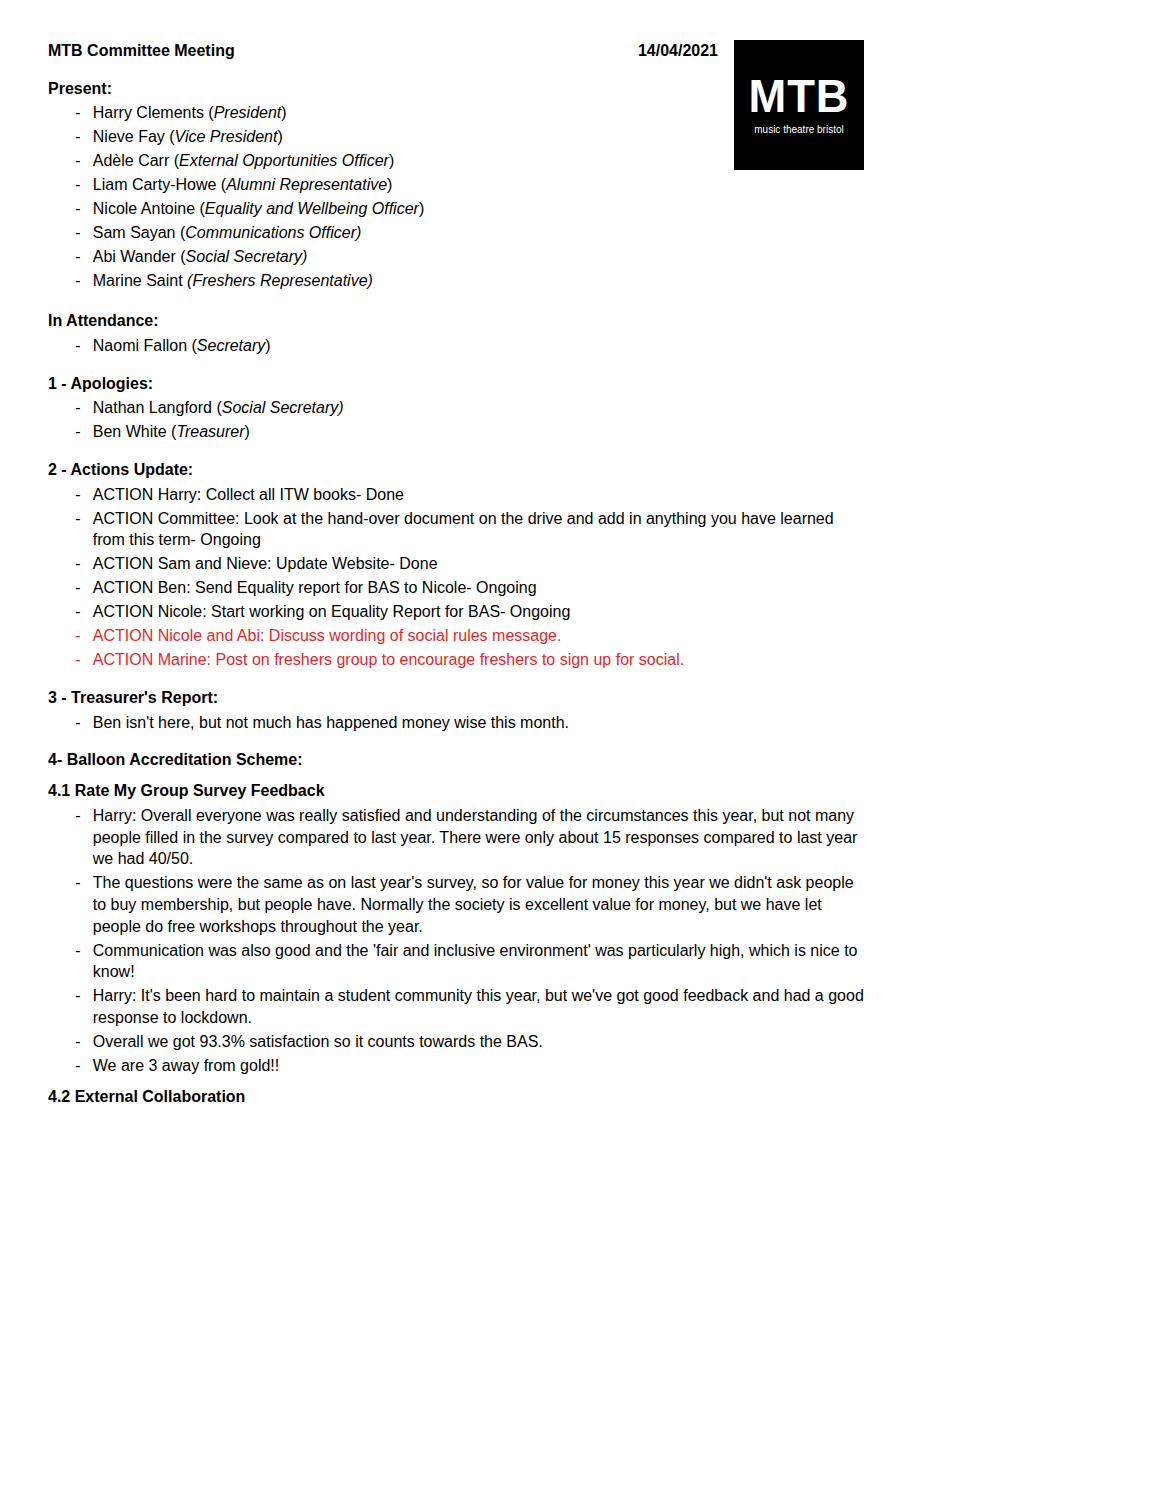MTB
music theatre bristol
MTB Committee Meeting
14/04/2021
Present:
Harry Clements (President)
Nieve Fay (Vice President)
Adèle Carr (External Opportunities Officer)
Liam Carty-Howe (Alumni Representative)
Nicole Antoine (Equality and Wellbeing Officer)
Sam Sayan (Communications Officer)
Abi Wander (Social Secretary)
Marine Saint (Freshers Representative)
In Attendance:
Naomi Fallon (Secretary)
1 - Apologies:
Nathan Langford (Social Secretary)
Ben White (Treasurer)
2 - Actions Update:
ACTION Harry: Collect all ITW books- Done
ACTION Committee: Look at the hand-over document on the drive and add in anything you have learned from this term- Ongoing
ACTION Sam and Nieve: Update Website- Done
ACTION Ben: Send Equality report for BAS to Nicole- Ongoing
ACTION Nicole: Start working on Equality Report for BAS- Ongoing
ACTION Nicole and Abi: Discuss wording of social rules message.
ACTION Marine: Post on freshers group to encourage freshers to sign up for social.
3 - Treasurer's Report:
Ben isn't here, but not much has happened money wise this month.
4- Balloon Accreditation Scheme:
4.1 Rate My Group Survey Feedback
Harry: Overall everyone was really satisfied and understanding of the circumstances this year, but not many people filled in the survey compared to last year. There were only about 15 responses compared to last year we had 40/50.
The questions were the same as on last year's survey, so for value for money this year we didn't ask people to buy membership, but people have. Normally the society is excellent value for money, but we have let people do free workshops throughout the year.
Communication was also good and the 'fair and inclusive environment' was particularly high, which is nice to know!
Harry: It's been hard to maintain a student community this year, but we've got good feedback and had a good response to lockdown.
Overall we got 93.3% satisfaction so it counts towards the BAS.
We are 3 away from gold!!
4.2 External Collaboration